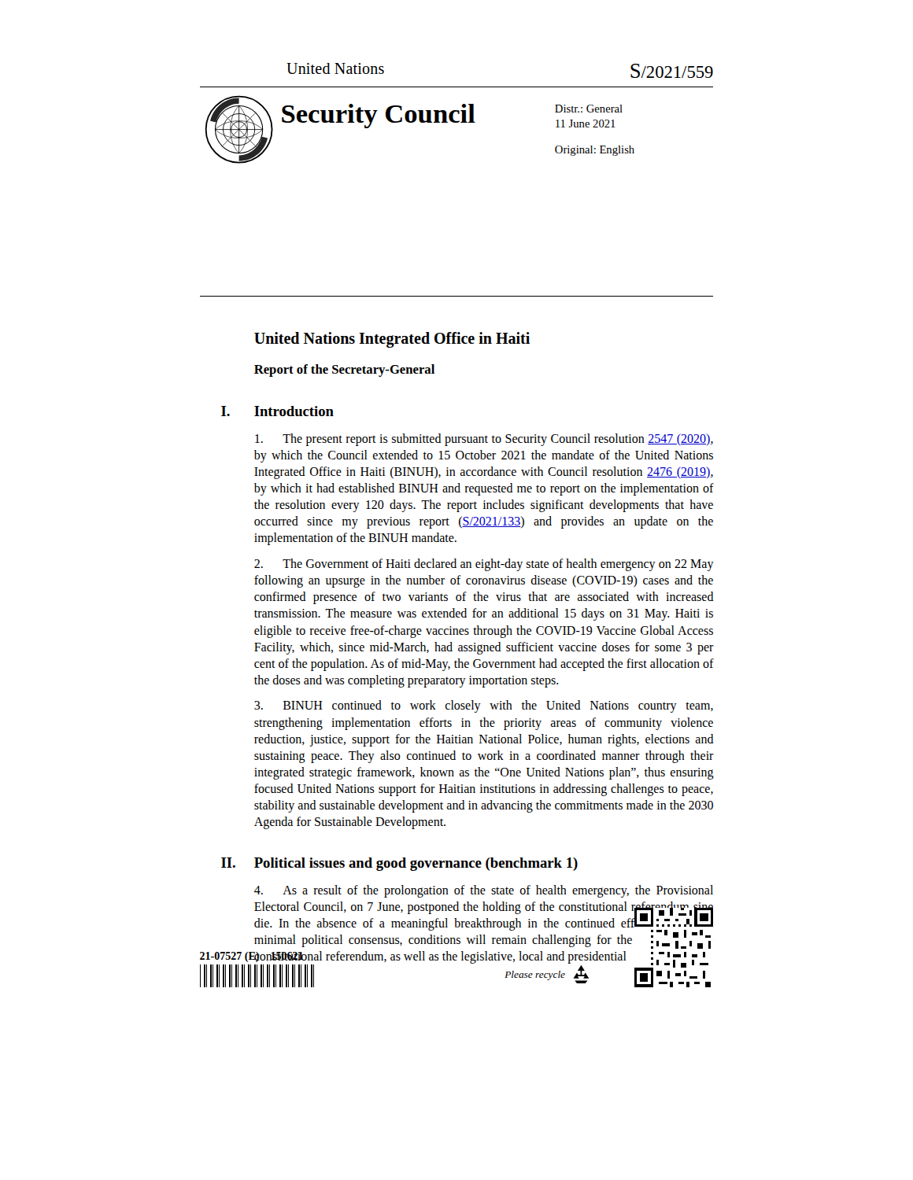United Nations
S/2021/559
Security Council
Distr.: General
11 June 2021
Original: English
United Nations Integrated Office in Haiti
Report of the Secretary-General
I. Introduction
1. The present report is submitted pursuant to Security Council resolution 2547 (2020), by which the Council extended to 15 October 2021 the mandate of the United Nations Integrated Office in Haiti (BINUH), in accordance with Council resolution 2476 (2019), by which it had established BINUH and requested me to report on the implementation of the resolution every 120 days. The report includes significant developments that have occurred since my previous report (S/2021/133) and provides an update on the implementation of the BINUH mandate.
2. The Government of Haiti declared an eight-day state of health emergency on 22 May following an upsurge in the number of coronavirus disease (COVID-19) cases and the confirmed presence of two variants of the virus that are associated with increased transmission. The measure was extended for an additional 15 days on 31 May. Haiti is eligible to receive free-of-charge vaccines through the COVID-19 Vaccine Global Access Facility, which, since mid-March, had assigned sufficient vaccine doses for some 3 per cent of the population. As of mid-May, the Government had accepted the first allocation of the doses and was completing preparatory importation steps.
3. BINUH continued to work closely with the United Nations country team, strengthening implementation efforts in the priority areas of community violence reduction, justice, support for the Haitian National Police, human rights, elections and sustaining peace. They also continued to work in a coordinated manner through their integrated strategic framework, known as the “One United Nations plan”, thus ensuring focused United Nations support for Haitian institutions in addressing challenges to peace, stability and sustainable development and in advancing the commitments made in the 2030 Agenda for Sustainable Development.
II. Political issues and good governance (benchmark 1)
4. As a result of the prolongation of the state of health emergency, the Provisional Electoral Council, on 7 June, postponed the holding of the constitutional referendum sine die. In the absence of a meaningful breakthrough in the continued efforts to forge a minimal political consensus, conditions will remain challenging for the holding of the constitutional referendum, as well as the legislative, local and presidential
21-07527 (E) 150621
Please recycle